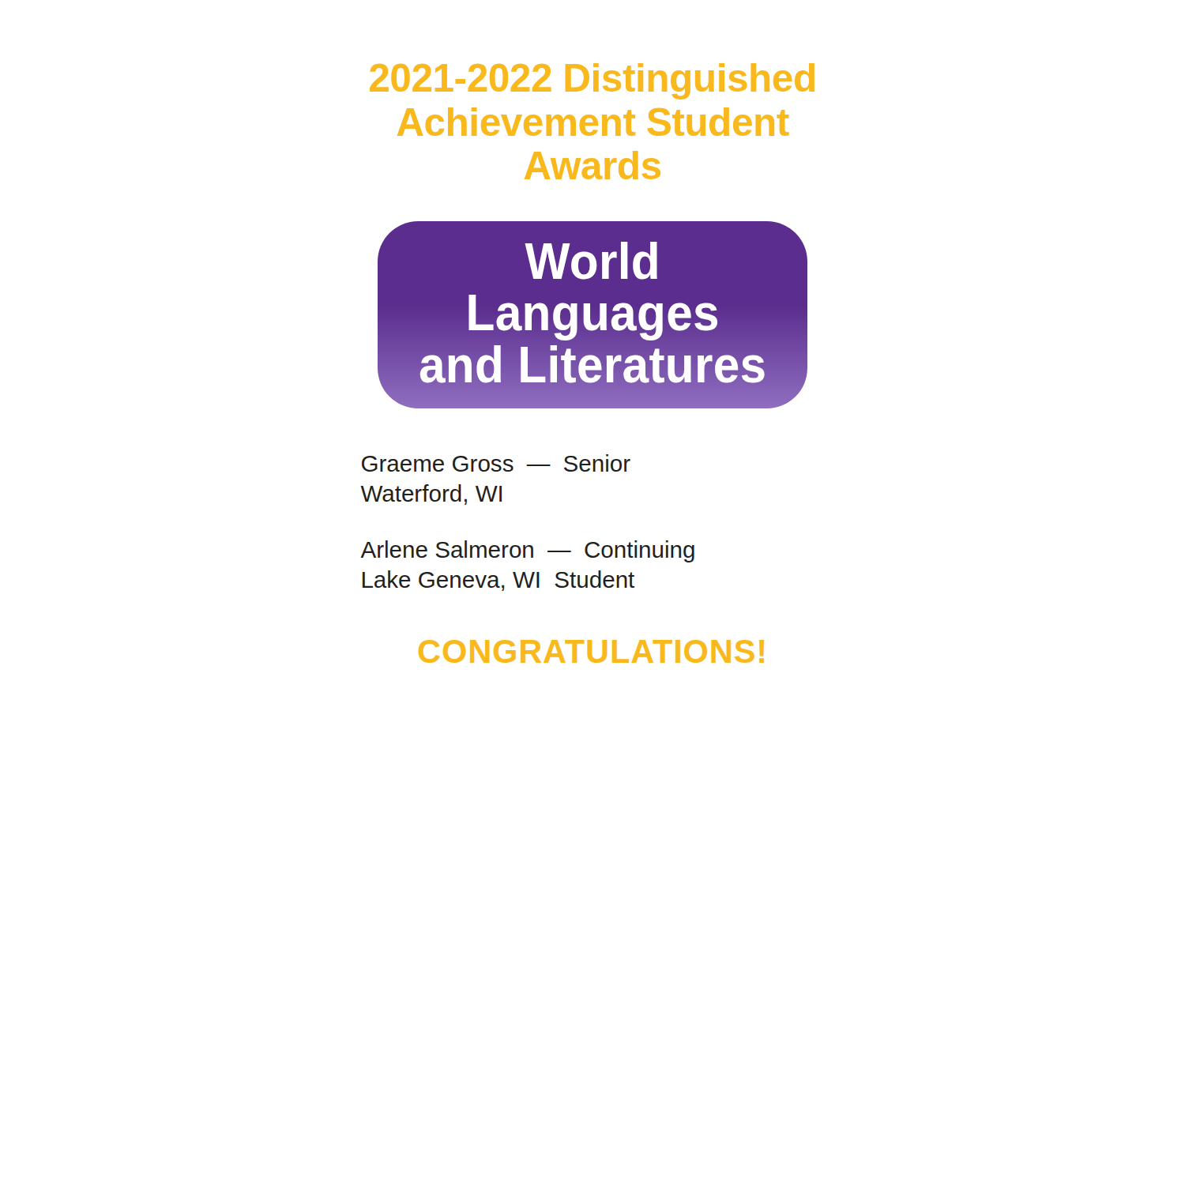2021-2022 Distinguished Achievement Student Awards
World Languages and Literatures
Graeme Gross — Senior Waterford, WI
Arlene Salmeron — Continuing Lake Geneva, WI Student
CONGRATULATIONS!